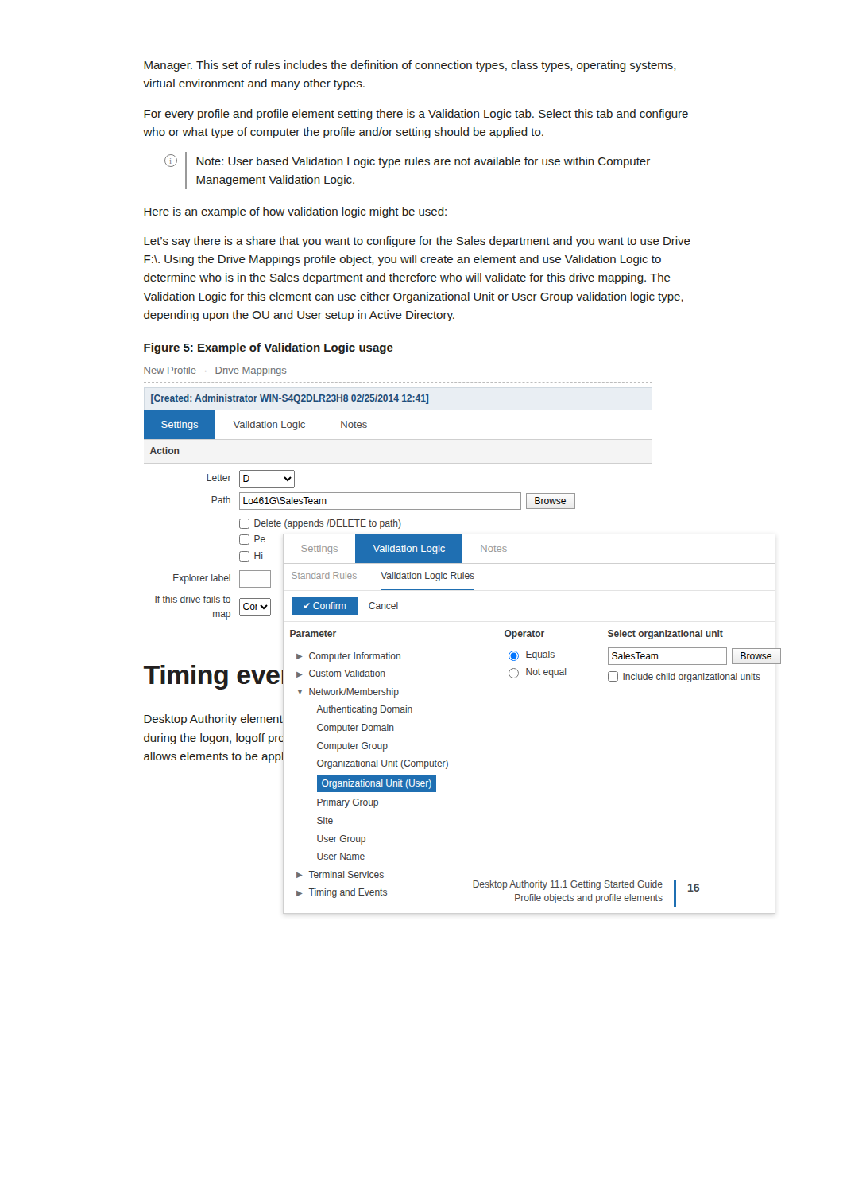Manager. This set of rules includes the definition of connection types, class types, operating systems, virtual environment and many other types.
For every profile and profile element setting there is a Validation Logic tab. Select this tab and configure who or what type of computer the profile and/or setting should be applied to.
i
Note: User based Validation Logic type rules are not available for use within Computer Management Validation Logic.
Here is an example of how validation logic might be used:
Let’s say there is a share that you want to configure for the Sales department and you want to use Drive F:\. Using the Drive Mappings profile object, you will create an element and use Validation Logic to determine who is in the Sales department and therefore who will validate for this drive mapping. The Validation Logic for this element can use either Organizational Unit or User Group validation logic type, depending upon the OU and User setup in Active Directory.
Figure 5: Example of Validation Logic usage
New Profile · Drive Mappings
[Created: Administrator WIN-S4Q2DLR23H8 02/25/2014 12:41]
Settings
Validation Logic
Notes
Action
Letter
D
Path
Browse
Delete (appends /DELETE to path) Pe Hi
Explorer label
If this drive fails to map
Cor
Settings
Validation Logic
Notes
Standard Rules
Validation Logic Rules
✔ Confirm Cancel
Parameter
Operator
Select organizational unit
▶ Computer Information
▶ Custom Validation
▼ Network/Membership
Authenticating Domain
Computer Domain
Computer Group
Organizational Unit (Computer)
Organizational Unit (User)
Primary Group
Site
User Group
User Name
▶ Terminal Services
▶ Timing and Events
Equals Not equal
Browse
Include child organizational units
Timing events
Desktop Authority elements are configured to be applied to the User and/or Computer at specific times during the logon, logoff process of the user or startup and/or shutdown process of the computer. Timing allows elements to be applied at the appropriate event.
Desktop Authority 11.1 Getting Started Guide
Profile objects and profile elements
16